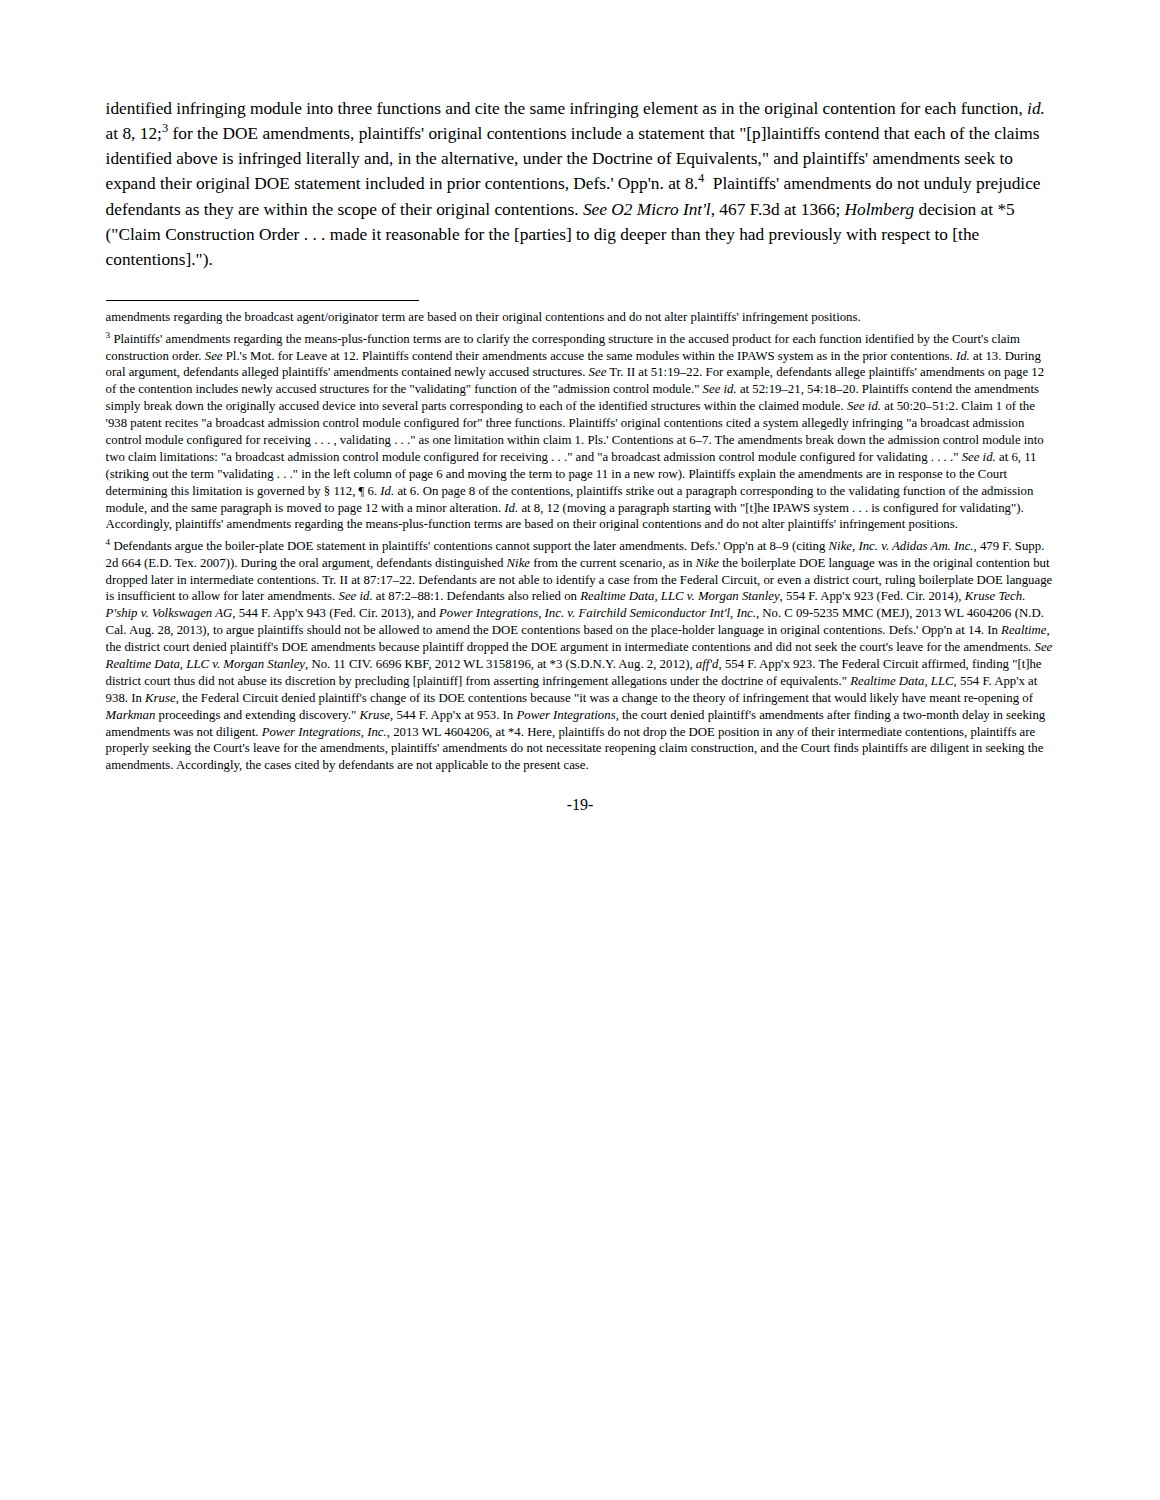identified infringing module into three functions and cite the same infringing element as in the original contention for each function, id. at 8, 12;3 for the DOE amendments, plaintiffs' original contentions include a statement that "[p]laintiffs contend that each of the claims identified above is infringed literally and, in the alternative, under the Doctrine of Equivalents," and plaintiffs' amendments seek to expand their original DOE statement included in prior contentions, Defs.' Opp'n. at 8.4 Plaintiffs' amendments do not unduly prejudice defendants as they are within the scope of their original contentions. See O2 Micro Int'l, 467 F.3d at 1366; Holmberg decision at *5 ("Claim Construction Order . . . made it reasonable for the [parties] to dig deeper than they had previously with respect to [the contentions].").
amendments regarding the broadcast agent/originator term are based on their original contentions and do not alter plaintiffs' infringement positions.
3 Plaintiffs' amendments regarding the means-plus-function terms are to clarify the corresponding structure in the accused product for each function identified by the Court's claim construction order. See Pl.'s Mot. for Leave at 12. Plaintiffs contend their amendments accuse the same modules within the IPAWS system as in the prior contentions. Id. at 13. During oral argument, defendants alleged plaintiffs' amendments contained newly accused structures. See Tr. II at 51:19–22. For example, defendants allege plaintiffs' amendments on page 12 of the contention includes newly accused structures for the "validating" function of the "admission control module." See id. at 52:19–21, 54:18–20. Plaintiffs contend the amendments simply break down the originally accused device into several parts corresponding to each of the identified structures within the claimed module. See id. at 50:20–51:2. Claim 1 of the '938 patent recites "a broadcast admission control module configured for" three functions. Plaintiffs' original contentions cited a system allegedly infringing "a broadcast admission control module configured for receiving . . . , validating . . ." as one limitation within claim 1. Pls.' Contentions at 6–7. The amendments break down the admission control module into two claim limitations: "a broadcast admission control module configured for receiving . . ." and "a broadcast admission control module configured for validating . . . ." See id. at 6, 11 (striking out the term "validating . . ." in the left column of page 6 and moving the term to page 11 in a new row). Plaintiffs explain the amendments are in response to the Court determining this limitation is governed by § 112, ¶ 6. Id. at 6. On page 8 of the contentions, plaintiffs strike out a paragraph corresponding to the validating function of the admission module, and the same paragraph is moved to page 12 with a minor alteration. Id. at 8, 12 (moving a paragraph starting with "[t]he IPAWS system . . . is configured for validating"). Accordingly, plaintiffs' amendments regarding the means-plus-function terms are based on their original contentions and do not alter plaintiffs' infringement positions.
4 Defendants argue the boiler-plate DOE statement in plaintiffs' contentions cannot support the later amendments. Defs.' Opp'n at 8–9 (citing Nike, Inc. v. Adidas Am. Inc., 479 F. Supp. 2d 664 (E.D. Tex. 2007)). During the oral argument, defendants distinguished Nike from the current scenario, as in Nike the boilerplate DOE language was in the original contention but dropped later in intermediate contentions. Tr. II at 87:17–22. Defendants are not able to identify a case from the Federal Circuit, or even a district court, ruling boilerplate DOE language is insufficient to allow for later amendments. See id. at 87:2–88:1. Defendants also relied on Realtime Data, LLC v. Morgan Stanley, 554 F. App'x 923 (Fed. Cir. 2014), Kruse Tech. P'ship v. Volkswagen AG, 544 F. App'x 943 (Fed. Cir. 2013), and Power Integrations, Inc. v. Fairchild Semiconductor Int'l, Inc., No. C 09-5235 MMC (MEJ), 2013 WL 4604206 (N.D. Cal. Aug. 28, 2013), to argue plaintiffs should not be allowed to amend the DOE contentions based on the place-holder language in original contentions. Defs.' Opp'n at 14. In Realtime, the district court denied plaintiff's DOE amendments because plaintiff dropped the DOE argument in intermediate contentions and did not seek the court's leave for the amendments. See Realtime Data, LLC v. Morgan Stanley, No. 11 CIV. 6696 KBF, 2012 WL 3158196, at *3 (S.D.N.Y. Aug. 2, 2012), aff'd, 554 F. App'x 923. The Federal Circuit affirmed, finding "[t]he district court thus did not abuse its discretion by precluding [plaintiff] from asserting infringement allegations under the doctrine of equivalents." Realtime Data, LLC, 554 F. App'x at 938. In Kruse, the Federal Circuit denied plaintiff's change of its DOE contentions because "it was a change to the theory of infringement that would likely have meant re-opening of Markman proceedings and extending discovery." Kruse, 544 F. App'x at 953. In Power Integrations, the court denied plaintiff's amendments after finding a two-month delay in seeking amendments was not diligent. Power Integrations, Inc., 2013 WL 4604206, at *4. Here, plaintiffs do not drop the DOE position in any of their intermediate contentions, plaintiffs are properly seeking the Court's leave for the amendments, plaintiffs' amendments do not necessitate reopening claim construction, and the Court finds plaintiffs are diligent in seeking the amendments. Accordingly, the cases cited by defendants are not applicable to the present case.
-19-